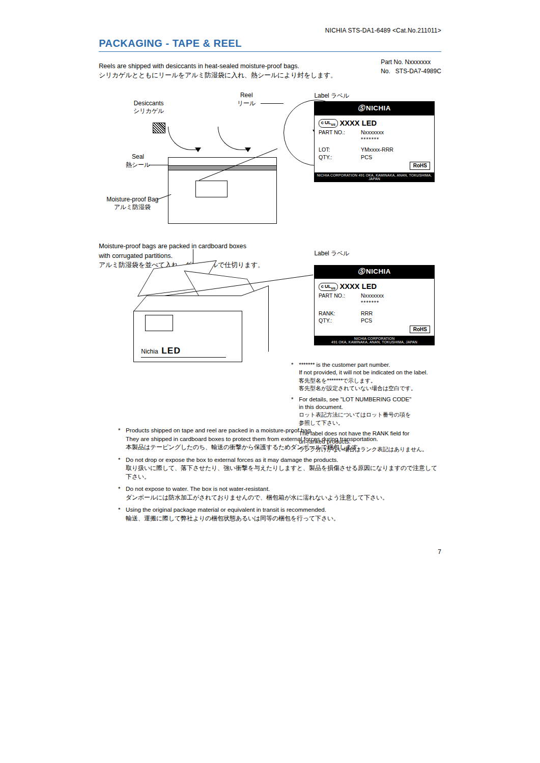NICHIA STS-DA1-6489 <Cat.No.211011>
PACKAGING - TAPE & REEL
Part No. Nxxxxxxx
No. STS-DA7-4989C
Reels are shipped with desiccants in heat-sealed moisture-proof bags.
シリカゲルとともにリールをアルミ防湿袋に入れ、熱シールにより封をします。
Desiccants
シリカゲル
Reel
リール
Seal
熱シール
Moisture-proof Bag
アルミ防湿袋
Label ラベル
ⓈNICHIA
c ULus XXXX LED
PART NO.:
Nxxxxxxx
*******
LOT:
YMxxxx-RRR
QTY.:
PCS
RoHS
NICHIA CORPORATION 491 OKA, KAMINAKA, ANAN, TOKUSHIMA, JAPAN
Moisture-proof bags are packed in cardboard boxes
with corrugated partitions.
アルミ防湿袋を並べて入れ、ダンボールで仕切ります。
Nichia LED
Label ラベル
ⓈNICHIA
c ULus XXXX LED
PART NO.:
Nxxxxxxx
*******
RANK:
RRR
QTY.:
PCS
RoHS
NICHIA CORPORATION
491 OKA, KAMINAKA, ANAN, TOKUSHIMA, JAPAN
*
******* is the customer part number.
If not provided, it will not be indicated on the label.
客先型名を*******で示します。
客先型名が設定されていない場合は空白です。
*
For details, see "LOT NUMBERING CODE"
in this document.
ロット表記方法についてはロット番号の項を
参照して下さい。
*
The label does not have the RANK field for
un-ranked products.
ランク分けがない場合はランク表記はありません。
*
Products shipped on tape and reel are packed in a moisture-proof bag.
They are shipped in cardboard boxes to protect them from external forces during transportation.
本製品はテーピングしたのち、輸送の衝撃から保護するためダンボールで梱包します。
*
Do not drop or expose the box to external forces as it may damage the products.
取り扱いに際して、落下させたり、強い衝撃を与えたりしますと、製品を損傷させる原因になりますので注意して下さい。
*
Do not expose to water. The box is not water-resistant.
ダンボールには防水加工がされておりませんので、梱包箱が水に濡れないよう注意して下さい。
*
Using the original package material or equivalent in transit is recommended.
輸送、運搬に際して弊社よりの梱包状態あるいは同等の梱包を行って下さい。
7